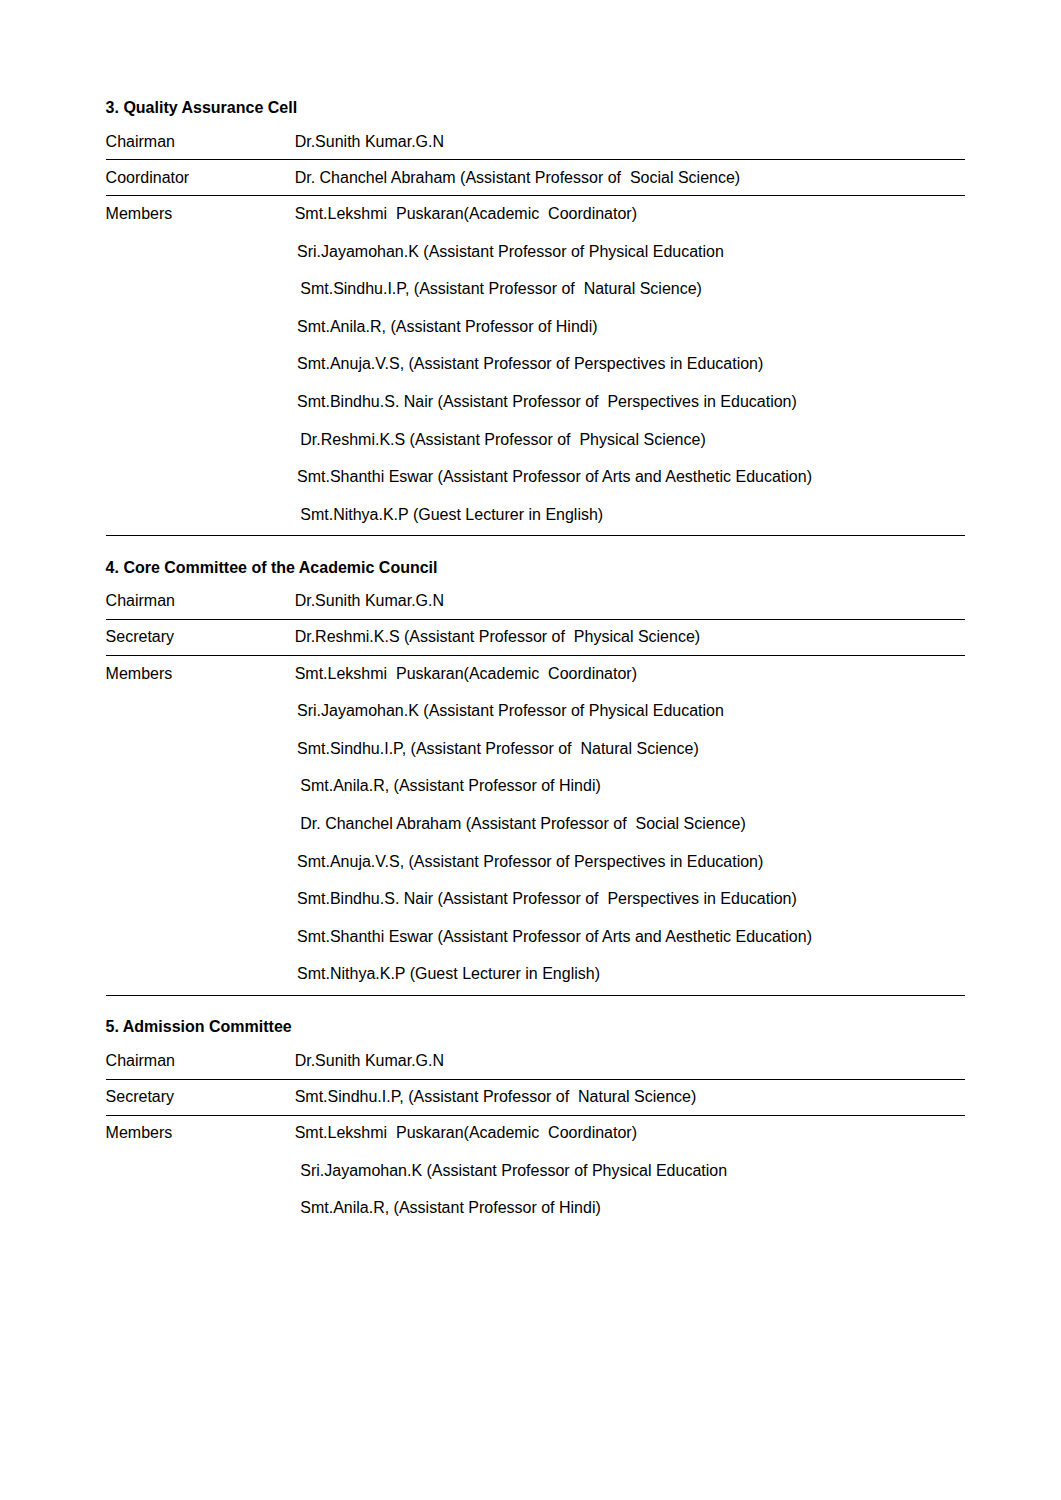3. Quality Assurance Cell
| Chairman | Dr.Sunith Kumar.G.N |
| Coordinator | Dr. Chanchel Abraham (Assistant Professor of Social Science) |
| Members | Smt.Lekshmi Puskaran(Academic Coordinator) Sri.Jayamohan.K (Assistant Professor of Physical Education Smt.Sindhu.I.P, (Assistant Professor of Natural Science) Smt.Anila.R, (Assistant Professor of Hindi) Smt.Anuja.V.S, (Assistant Professor of Perspectives in Education) Smt.Bindhu.S. Nair (Assistant Professor of Perspectives in Education) Dr.Reshmi.K.S (Assistant Professor of Physical Science) Smt.Shanthi Eswar (Assistant Professor of Arts and Aesthetic Education) Smt.Nithya.K.P (Guest Lecturer in English) |
4. Core Committee of the Academic Council
| Chairman | Dr.Sunith Kumar.G.N |
| Secretary | Dr.Reshmi.K.S (Assistant Professor of Physical Science) |
| Members | Smt.Lekshmi Puskaran(Academic Coordinator) Sri.Jayamohan.K (Assistant Professor of Physical Education Smt.Sindhu.I.P, (Assistant Professor of Natural Science) Smt.Anila.R, (Assistant Professor of Hindi) Dr. Chanchel Abraham (Assistant Professor of Social Science) Smt.Anuja.V.S, (Assistant Professor of Perspectives in Education) Smt.Bindhu.S. Nair (Assistant Professor of Perspectives in Education) Smt.Shanthi Eswar (Assistant Professor of Arts and Aesthetic Education) Smt.Nithya.K.P (Guest Lecturer in English) |
5. Admission Committee
| Chairman | Dr.Sunith Kumar.G.N |
| Secretary | Smt.Sindhu.I.P, (Assistant Professor of Natural Science) |
| Members | Smt.Lekshmi Puskaran(Academic Coordinator) Sri.Jayamohan.K (Assistant Professor of Physical Education Smt.Anila.R, (Assistant Professor of Hindi) |